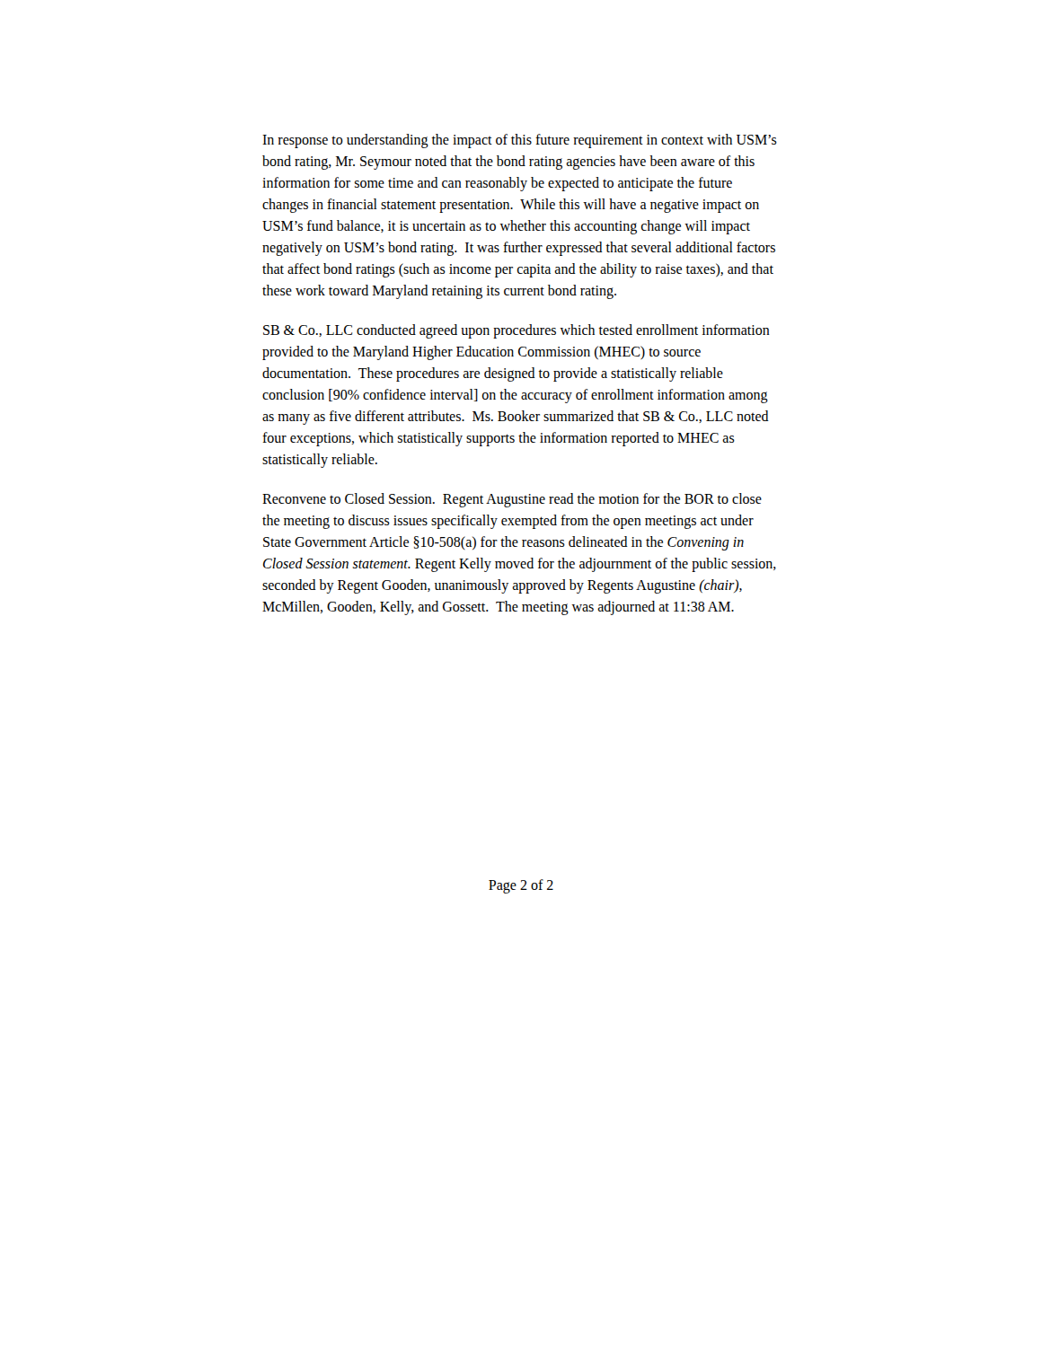In response to understanding the impact of this future requirement in context with USM’s bond rating, Mr. Seymour noted that the bond rating agencies have been aware of this information for some time and can reasonably be expected to anticipate the future changes in financial statement presentation. While this will have a negative impact on USM’s fund balance, it is uncertain as to whether this accounting change will impact negatively on USM’s bond rating. It was further expressed that several additional factors that affect bond ratings (such as income per capita and the ability to raise taxes), and that these work toward Maryland retaining its current bond rating.
SB & Co., LLC conducted agreed upon procedures which tested enrollment information provided to the Maryland Higher Education Commission (MHEC) to source documentation. These procedures are designed to provide a statistically reliable conclusion [90% confidence interval] on the accuracy of enrollment information among as many as five different attributes. Ms. Booker summarized that SB & Co., LLC noted four exceptions, which statistically supports the information reported to MHEC as statistically reliable.
Reconvene to Closed Session. Regent Augustine read the motion for the BOR to close the meeting to discuss issues specifically exempted from the open meetings act under State Government Article §10-508(a) for the reasons delineated in the Convening in Closed Session statement. Regent Kelly moved for the adjournment of the public session, seconded by Regent Gooden, unanimously approved by Regents Augustine (chair), McMillen, Gooden, Kelly, and Gossett. The meeting was adjourned at 11:38 AM.
Page 2 of 2